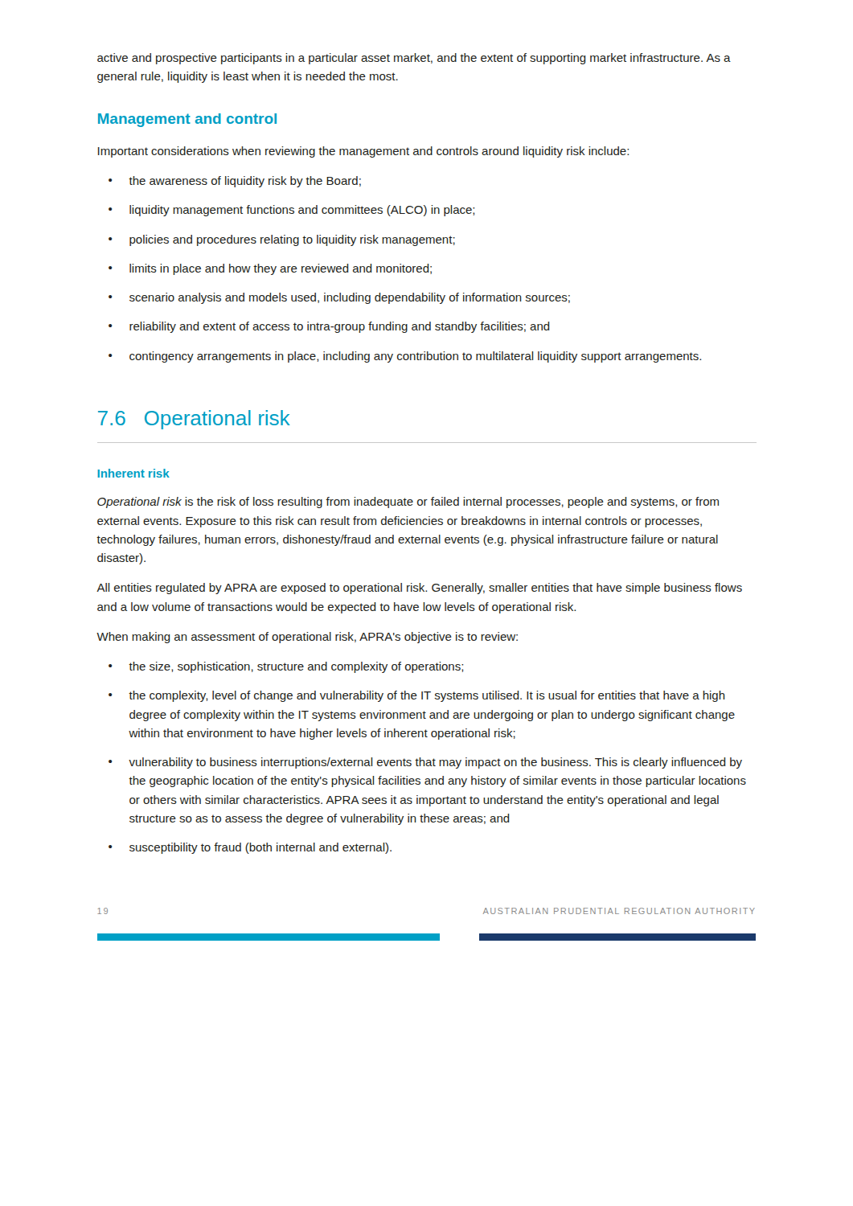active and prospective participants in a particular asset market, and the extent of supporting market infrastructure. As a general rule, liquidity is least when it is needed the most.
Management and control
Important considerations when reviewing the management and controls around liquidity risk include:
the awareness of liquidity risk by the Board;
liquidity management functions and committees (ALCO) in place;
policies and procedures relating to liquidity risk management;
limits in place and how they are reviewed and monitored;
scenario analysis and models used, including dependability of information sources;
reliability and extent of access to intra-group funding and standby facilities; and
contingency arrangements in place, including any contribution to multilateral liquidity support arrangements.
7.6 Operational risk
Inherent risk
Operational risk is the risk of loss resulting from inadequate or failed internal processes, people and systems, or from external events. Exposure to this risk can result from deficiencies or breakdowns in internal controls or processes, technology failures, human errors, dishonesty/fraud and external events (e.g. physical infrastructure failure or natural disaster).
All entities regulated by APRA are exposed to operational risk. Generally, smaller entities that have simple business flows and a low volume of transactions would be expected to have low levels of operational risk.
When making an assessment of operational risk, APRA's objective is to review:
the size, sophistication, structure and complexity of operations;
the complexity, level of change and vulnerability of the IT systems utilised. It is usual for entities that have a high degree of complexity within the IT systems environment and are undergoing or plan to undergo significant change within that environment to have higher levels of inherent operational risk;
vulnerability to business interruptions/external events that may impact on the business. This is clearly influenced by the geographic location of the entity's physical facilities and any history of similar events in those particular locations or others with similar characteristics. APRA sees it as important to understand the entity's operational and legal structure so as to assess the degree of vulnerability in these areas; and
susceptibility to fraud (both internal and external).
19 AUSTRALIAN PRUDENTIAL REGULATION AUTHORITY